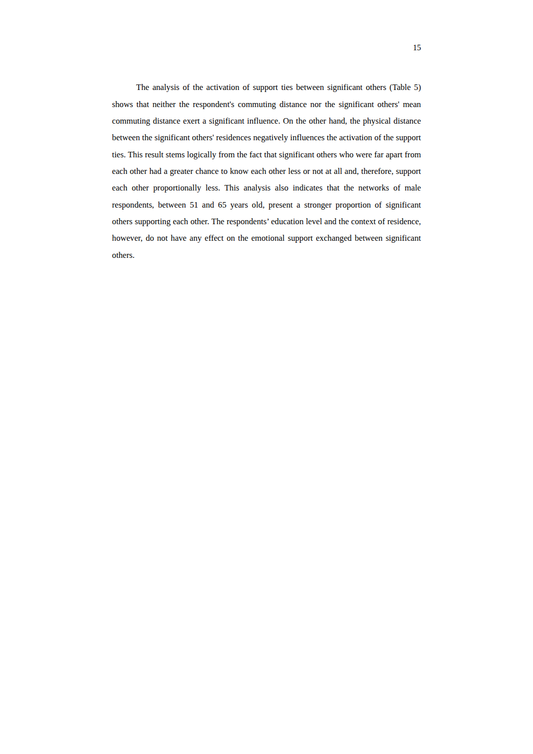15
The analysis of the activation of support ties between significant others (Table 5) shows that neither the respondent's commuting distance nor the significant others' mean commuting distance exert a significant influence. On the other hand, the physical distance between the significant others' residences negatively influences the activation of the support ties. This result stems logically from the fact that significant others who were far apart from each other had a greater chance to know each other less or not at all and, therefore, support each other proportionally less. This analysis also indicates that the networks of male respondents, between 51 and 65 years old, present a stronger proportion of significant others supporting each other. The respondents’ education level and the context of residence, however, do not have any effect on the emotional support exchanged between significant others.